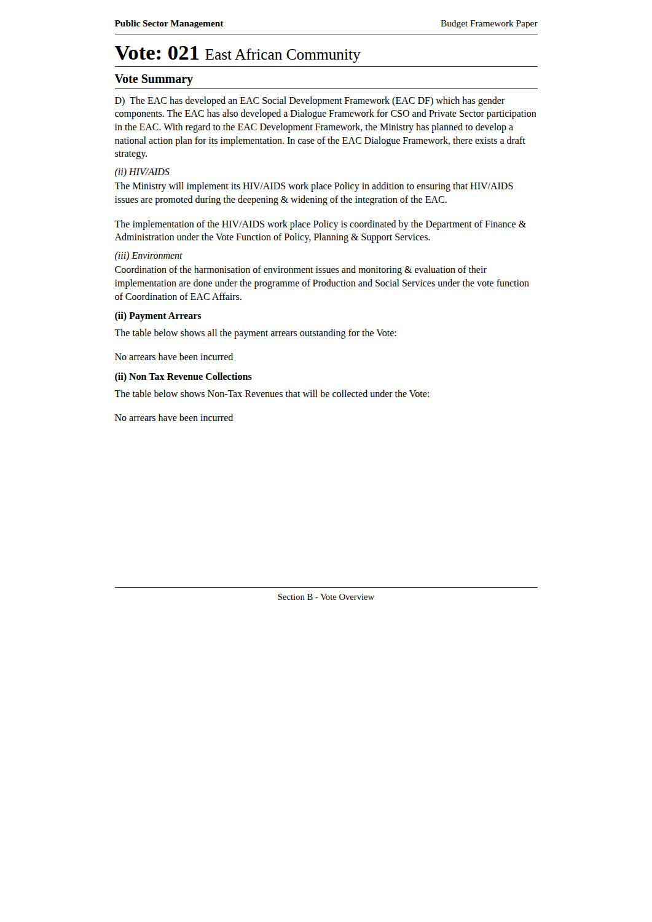Public Sector Management
Budget Framework Paper
Vote: 021 East African Community
Vote Summary
D) The EAC has developed an EAC Social Development Framework (EAC DF) which has gender components. The EAC has also developed a Dialogue Framework for CSO and Private Sector participation in the EAC. With regard to the EAC Development Framework, the Ministry has planned to develop a national action plan for its implementation. In case of the EAC Dialogue Framework, there exists a draft strategy.
(ii) HIV/AIDS
The Ministry will implement its HIV/AIDS work place Policy in addition to ensuring that HIV/AIDS issues are promoted during the deepening & widening of the integration of the EAC.
The implementation of the HIV/AIDS work place Policy is coordinated by the Department of Finance & Administration under the Vote Function of Policy, Planning & Support Services.
(iii) Environment
Coordination of the harmonisation of environment issues and monitoring & evaluation of their implementation are done under the programme of Production and Social Services under the vote function of Coordination of EAC Affairs.
(ii) Payment Arrears
The table below shows all the payment arrears outstanding for the Vote:
No arrears have been incurred
(ii) Non Tax Revenue Collections
The table below shows Non-Tax Revenues that will be collected under the Vote:
No arrears have been incurred
Section B - Vote Overview